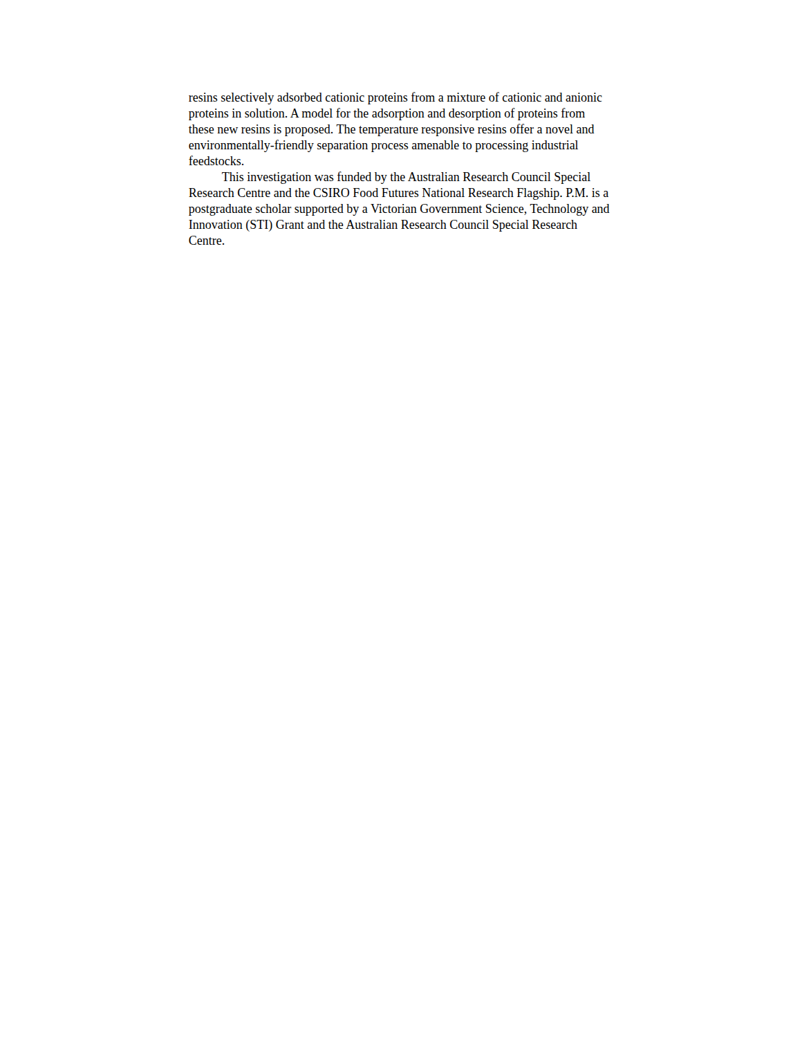resins selectively adsorbed cationic proteins from a mixture of cationic and anionic proteins in solution. A model for the adsorption and desorption of proteins from these new resins is proposed. The temperature responsive resins offer a novel and environmentally-friendly separation process amenable to processing industrial feedstocks.
This investigation was funded by the Australian Research Council Special Research Centre and the CSIRO Food Futures National Research Flagship. P.M. is a postgraduate scholar supported by a Victorian Government Science, Technology and Innovation (STI) Grant and the Australian Research Council Special Research Centre.